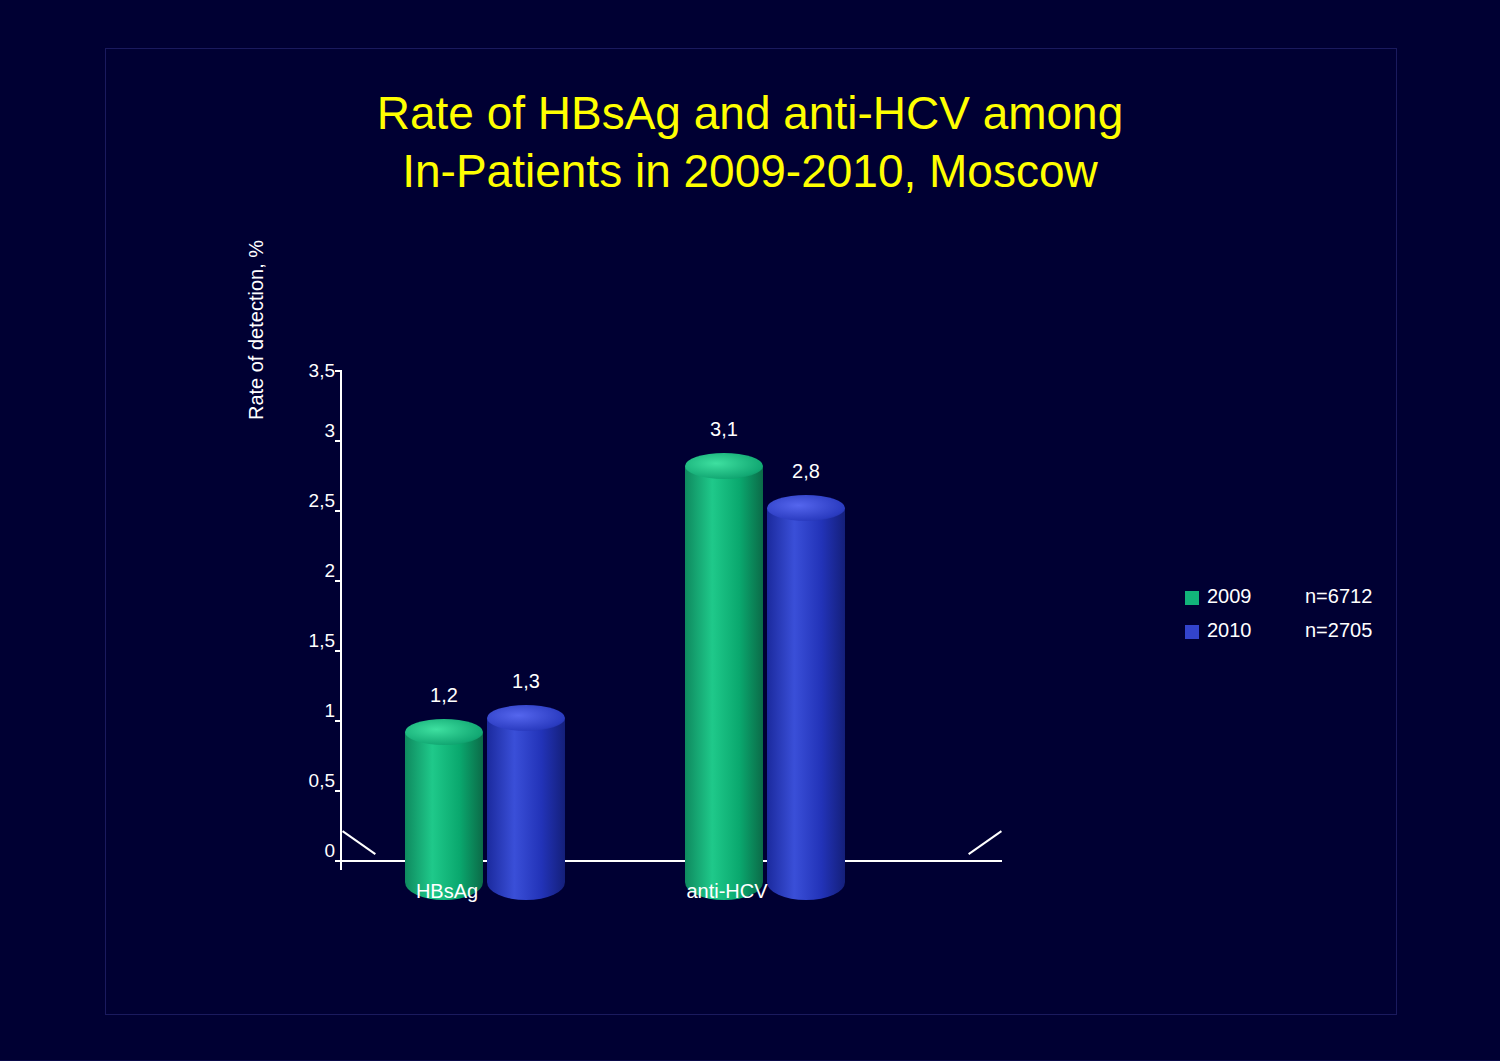Rate of HBsAg and anti-HCV among
In-Patients in 2009-2010, Moscow
Rate of detection, %
3,5
3
2,5
2
1,5
1
0,5
0
1,2
1,3
3,1
2,8
HBsAg
anti-HCV
2009n=6712
2010n=2705